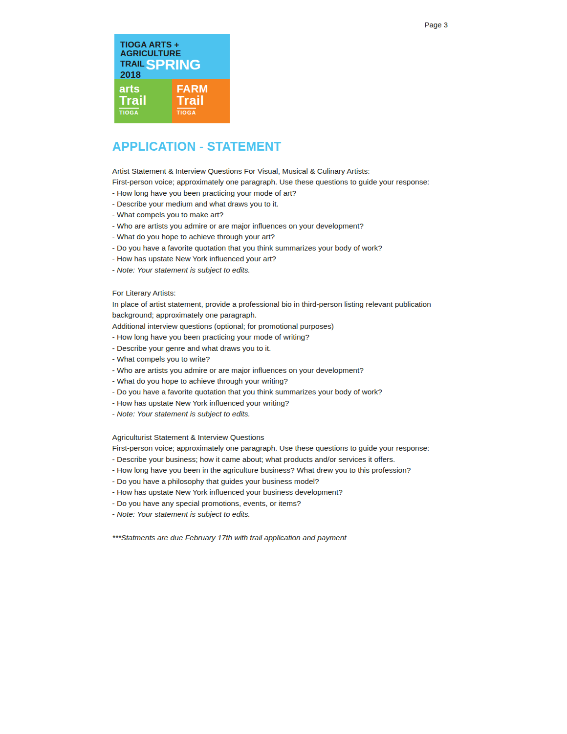Page 3
TIOGA ARTS +
AGRICULTURE
TRAIL SPRING
2018
arts
Trail
TIOGA
FARM
Trail
TIOGA
APPLICATION - STATEMENT
Artist Statement & Interview Questions For Visual, Musical & Culinary Artists:
First-person voice; approximately one paragraph. Use these questions to guide your response:
How long have you been practicing your mode of art?
Describe your medium and what draws you to it.
What compels you to make art?
Who are artists you admire or are major influences on your development?
What do you hope to achieve through your art?
Do you have a favorite quotation that you think summarizes your body of work?
How has upstate New York influenced your art?
Note: Your statement is subject to edits.
For Literary Artists:
In place of artist statement, provide a professional bio in third-person listing relevant publication background; approximately one paragraph.
Additional interview questions (optional; for promotional purposes)
How long have you been practicing your mode of writing?
Describe your genre and what draws you to it.
What compels you to write?
Who are artists you admire or are major influences on your development?
What do you hope to achieve through your writing?
Do you have a favorite quotation that you think summarizes your body of work?
How has upstate New York influenced your writing?
Note: Your statement is subject to edits.
Agriculturist Statement & Interview Questions
First-person voice; approximately one paragraph. Use these questions to guide your response:
Describe your business; how it came about; what products and/or services it offers.
How long have you been in the agriculture business? What drew you to this profession?
Do you have a philosophy that guides your business model?
How has upstate New York influenced your business development?
Do you have any special promotions, events, or items?
Note: Your statement is subject to edits.
***Statments are due February 17th with trail application and payment